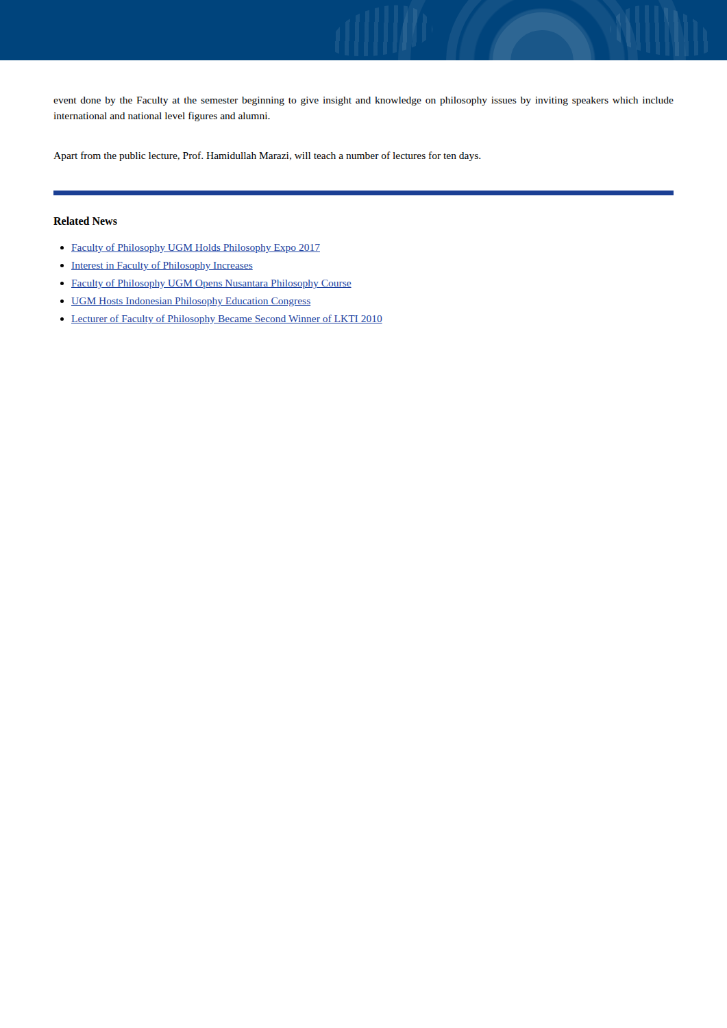event done by the Faculty at the semester beginning to give insight and knowledge on philosophy issues by inviting speakers which include international and national level figures and alumni.
Apart from the public lecture, Prof. Hamidullah Marazi, will teach a number of lectures for ten days.
Related News
Faculty of Philosophy UGM Holds Philosophy Expo 2017
Interest in Faculty of Philosophy Increases
Faculty of Philosophy UGM Opens Nusantara Philosophy Course
UGM Hosts Indonesian Philosophy Education Congress
Lecturer of Faculty of Philosophy Became Second Winner of LKTI 2010